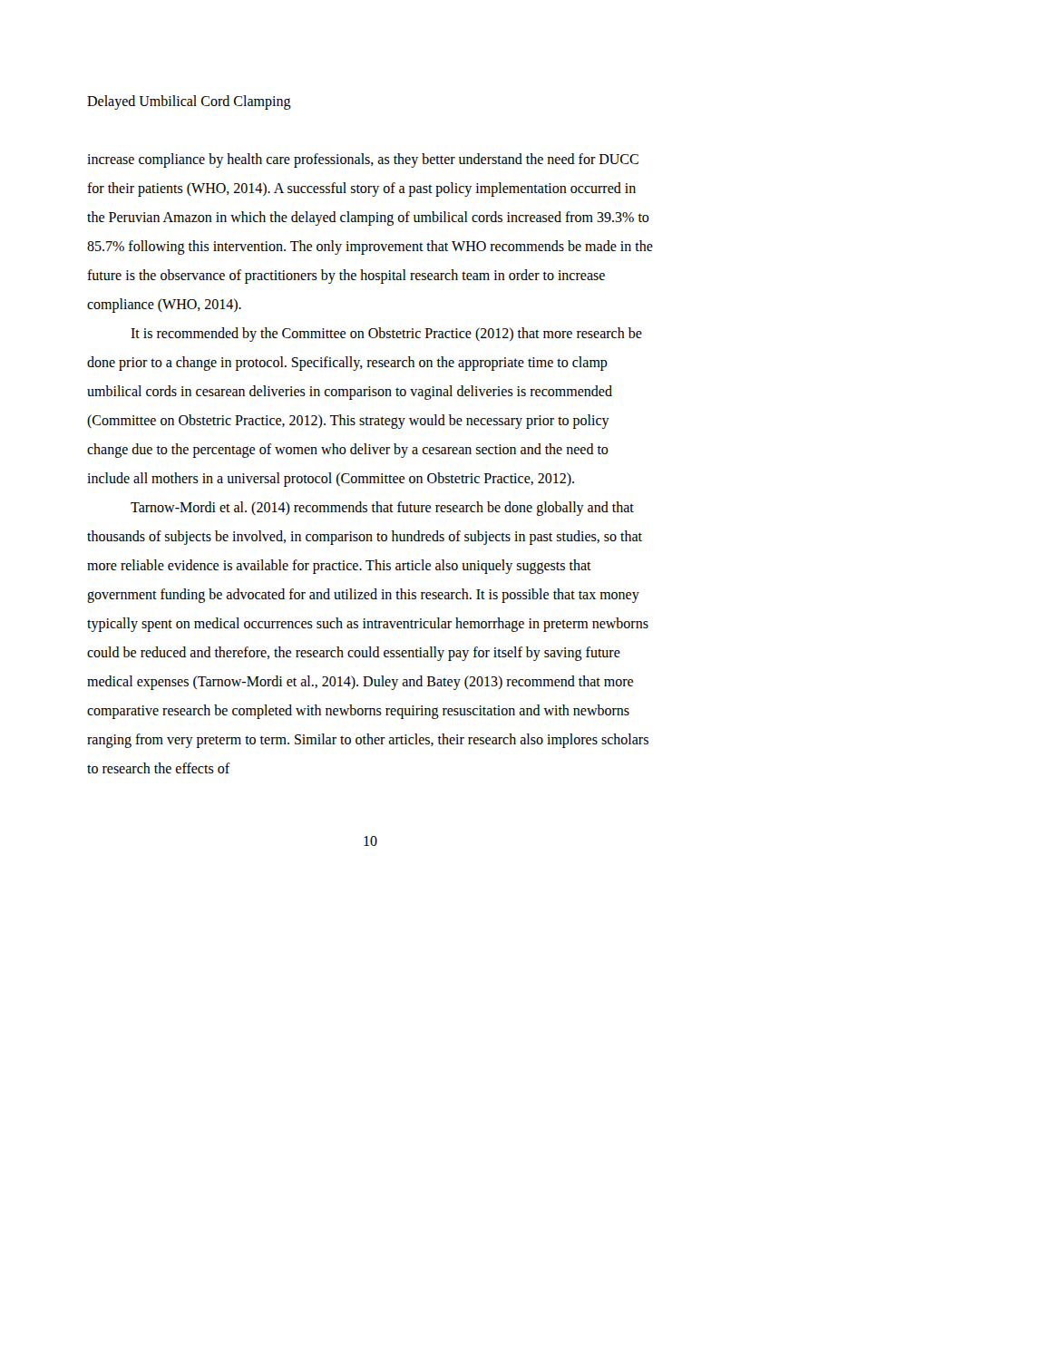Delayed Umbilical Cord Clamping
increase compliance by health care professionals, as they better understand the need for DUCC for their patients (WHO, 2014). A successful story of a past policy implementation occurred in the Peruvian Amazon in which the delayed clamping of umbilical cords increased from 39.3% to 85.7% following this intervention. The only improvement that WHO recommends be made in the future is the observance of practitioners by the hospital research team in order to increase compliance (WHO, 2014).
It is recommended by the Committee on Obstetric Practice (2012) that more research be done prior to a change in protocol. Specifically, research on the appropriate time to clamp umbilical cords in cesarean deliveries in comparison to vaginal deliveries is recommended (Committee on Obstetric Practice, 2012). This strategy would be necessary prior to policy change due to the percentage of women who deliver by a cesarean section and the need to include all mothers in a universal protocol (Committee on Obstetric Practice, 2012).
Tarnow-Mordi et al. (2014) recommends that future research be done globally and that thousands of subjects be involved, in comparison to hundreds of subjects in past studies, so that more reliable evidence is available for practice. This article also uniquely suggests that government funding be advocated for and utilized in this research. It is possible that tax money typically spent on medical occurrences such as intraventricular hemorrhage in preterm newborns could be reduced and therefore, the research could essentially pay for itself by saving future medical expenses (Tarnow-Mordi et al., 2014). Duley and Batey (2013) recommend that more comparative research be completed with newborns requiring resuscitation and with newborns ranging from very preterm to term. Similar to other articles, their research also implores scholars to research the effects of
10